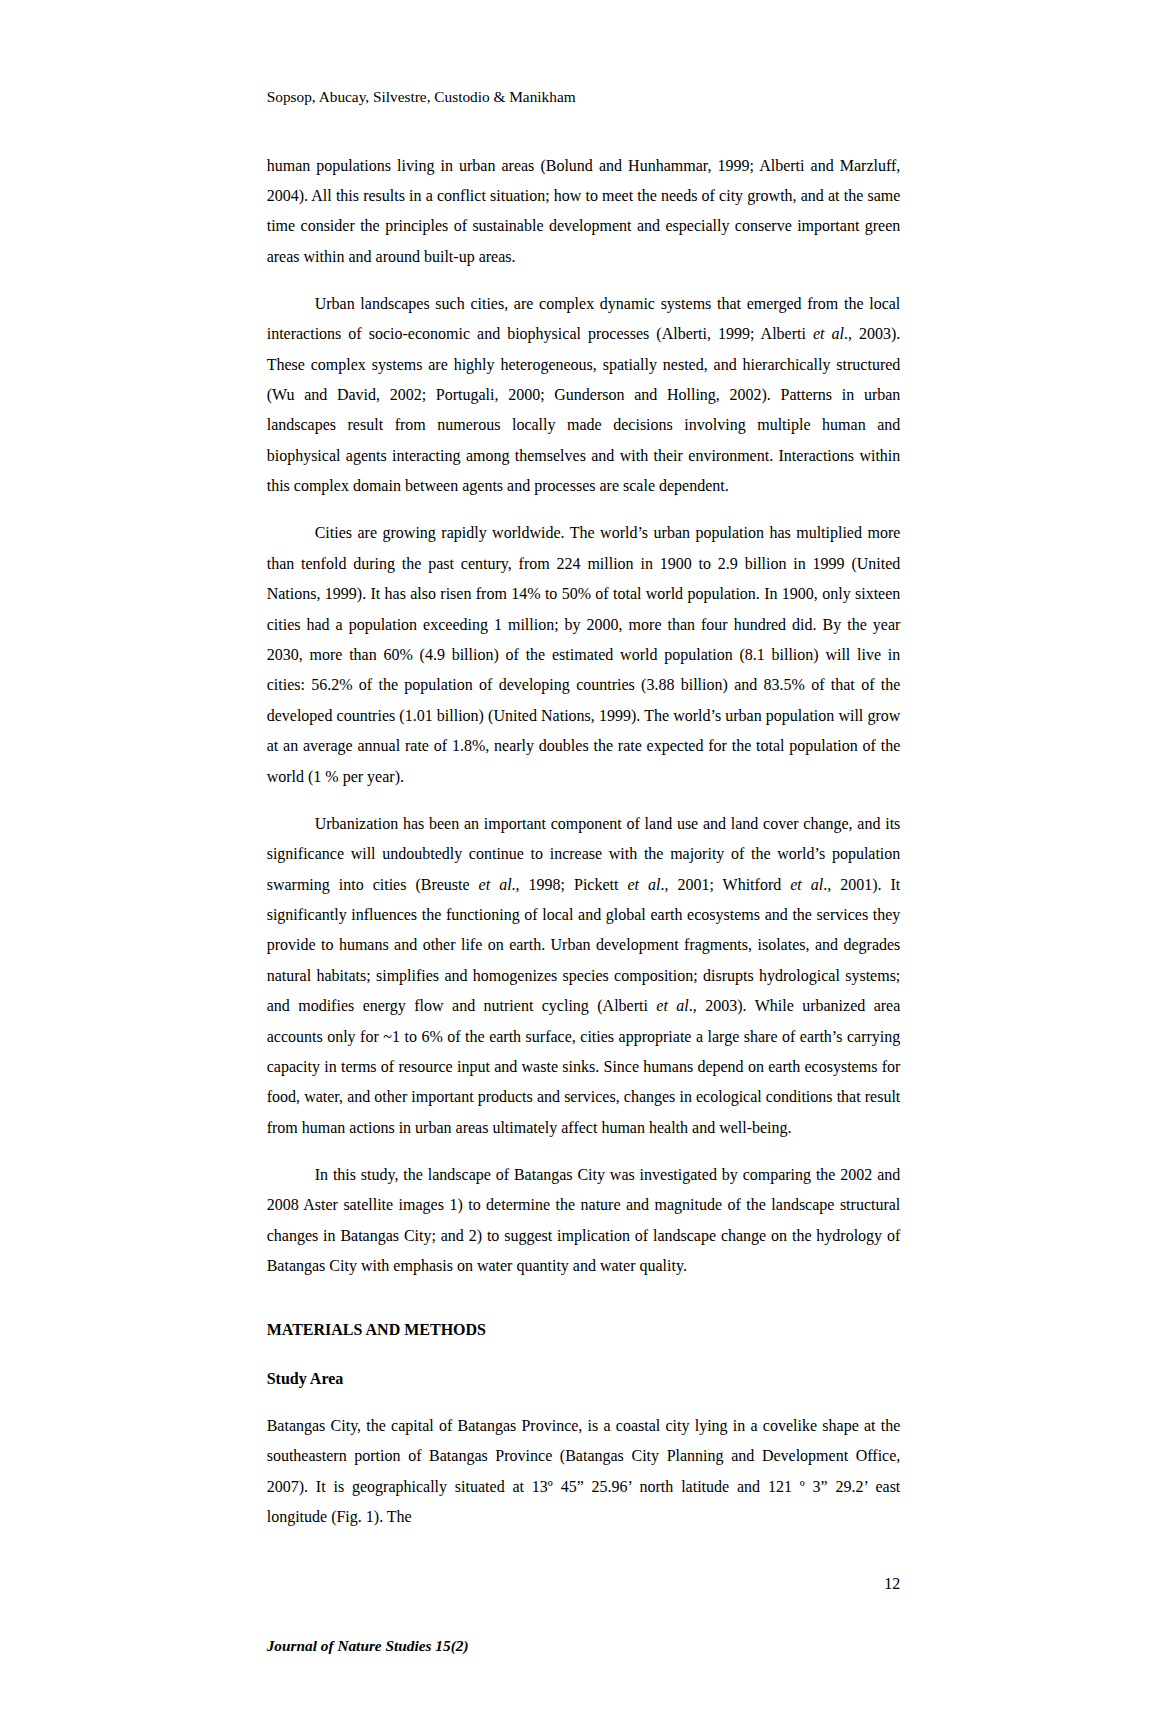Sopsop, Abucay, Silvestre, Custodio & Manikham
human populations living in urban areas (Bolund and Hunhammar, 1999; Alberti and Marzluff, 2004). All this results in a conflict situation; how to meet the needs of city growth, and at the same time consider the principles of sustainable development and especially conserve important green areas within and around built-up areas.
Urban landscapes such cities, are complex dynamic systems that emerged from the local interactions of socio-economic and biophysical processes (Alberti, 1999; Alberti et al., 2003). These complex systems are highly heterogeneous, spatially nested, and hierarchically structured (Wu and David, 2002; Portugali, 2000; Gunderson and Holling, 2002). Patterns in urban landscapes result from numerous locally made decisions involving multiple human and biophysical agents interacting among themselves and with their environment. Interactions within this complex domain between agents and processes are scale dependent.
Cities are growing rapidly worldwide. The world’s urban population has multiplied more than tenfold during the past century, from 224 million in 1900 to 2.9 billion in 1999 (United Nations, 1999). It has also risen from 14% to 50% of total world population. In 1900, only sixteen cities had a population exceeding 1 million; by 2000, more than four hundred did. By the year 2030, more than 60% (4.9 billion) of the estimated world population (8.1 billion) will live in cities: 56.2% of the population of developing countries (3.88 billion) and 83.5% of that of the developed countries (1.01 billion) (United Nations, 1999). The world’s urban population will grow at an average annual rate of 1.8%, nearly doubles the rate expected for the total population of the world (1 % per year).
Urbanization has been an important component of land use and land cover change, and its significance will undoubtedly continue to increase with the majority of the world’s population swarming into cities (Breuste et al., 1998; Pickett et al., 2001; Whitford et al., 2001). It significantly influences the functioning of local and global earth ecosystems and the services they provide to humans and other life on earth. Urban development fragments, isolates, and degrades natural habitats; simplifies and homogenizes species composition; disrupts hydrological systems; and modifies energy flow and nutrient cycling (Alberti et al., 2003). While urbanized area accounts only for ~1 to 6% of the earth surface, cities appropriate a large share of earth’s carrying capacity in terms of resource input and waste sinks. Since humans depend on earth ecosystems for food, water, and other important products and services, changes in ecological conditions that result from human actions in urban areas ultimately affect human health and well-being.
In this study, the landscape of Batangas City was investigated by comparing the 2002 and 2008 Aster satellite images 1) to determine the nature and magnitude of the landscape structural changes in Batangas City; and 2) to suggest implication of landscape change on the hydrology of Batangas City with emphasis on water quantity and water quality.
MATERIALS AND METHODS
Study Area
Batangas City, the capital of Batangas Province, is a coastal city lying in a covelike shape at the southeastern portion of Batangas Province (Batangas City Planning and Development Office, 2007). It is geographically situated at 13º 45” 25.96’ north latitude and 121 º 3” 29.2’ east longitude (Fig. 1). The
12
Journal of Nature Studies 15(2)